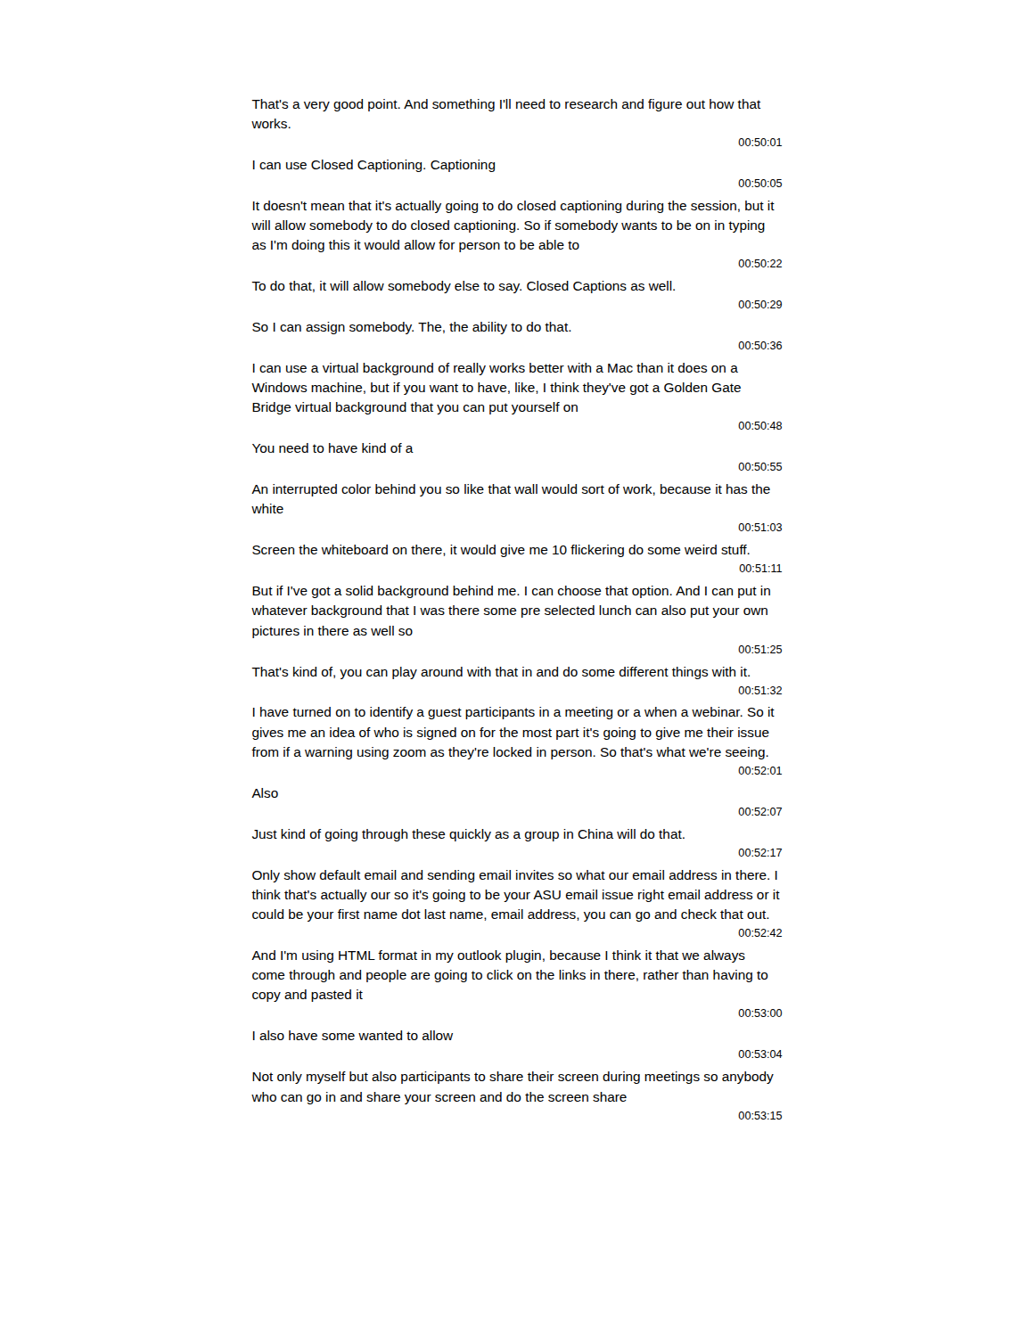That's a very good point. And something I'll need to research and figure out how that works.
00:50:01
I can use Closed Captioning. Captioning
00:50:05
It doesn't mean that it's actually going to do closed captioning during the session, but it will allow somebody to do closed captioning. So if somebody wants to be on in typing as I'm doing this it would allow for person to be able to
00:50:22
To do that, it will allow somebody else to say. Closed Captions as well.
00:50:29
So I can assign somebody. The, the ability to do that.
00:50:36
I can use a virtual background of really works better with a Mac than it does on a Windows machine, but if you want to have, like, I think they've got a Golden Gate Bridge virtual background that you can put yourself on
00:50:48
You need to have kind of a
00:50:55
An interrupted color behind you so like that wall would sort of work, because it has the white
00:51:03
Screen the whiteboard on there, it would give me 10 flickering do some weird stuff.
00:51:11
But if I've got a solid background behind me. I can choose that option. And I can put in whatever background that I was there some pre selected lunch can also put your own pictures in there as well so
00:51:25
That's kind of, you can play around with that in and do some different things with it.
00:51:32
I have turned on to identify a guest participants in a meeting or a when a webinar. So it gives me an idea of who is signed on for the most part it's going to give me their issue from if a warning using zoom as they're locked in person. So that's what we're seeing.
00:52:01
Also
00:52:07
Just kind of going through these quickly as a group in China will do that.
00:52:17
Only show default email and sending email invites so what our email address in there. I think that's actually our so it's going to be your ASU email issue right email address or it could be your first name dot last name, email address, you can go and check that out.
00:52:42
And I'm using HTML format in my outlook plugin, because I think it that we always come through and people are going to click on the links in there, rather than having to copy and pasted it
00:53:00
I also have some wanted to allow
00:53:04
Not only myself but also participants to share their screen during meetings so anybody who can go in and share your screen and do the screen share
00:53:15